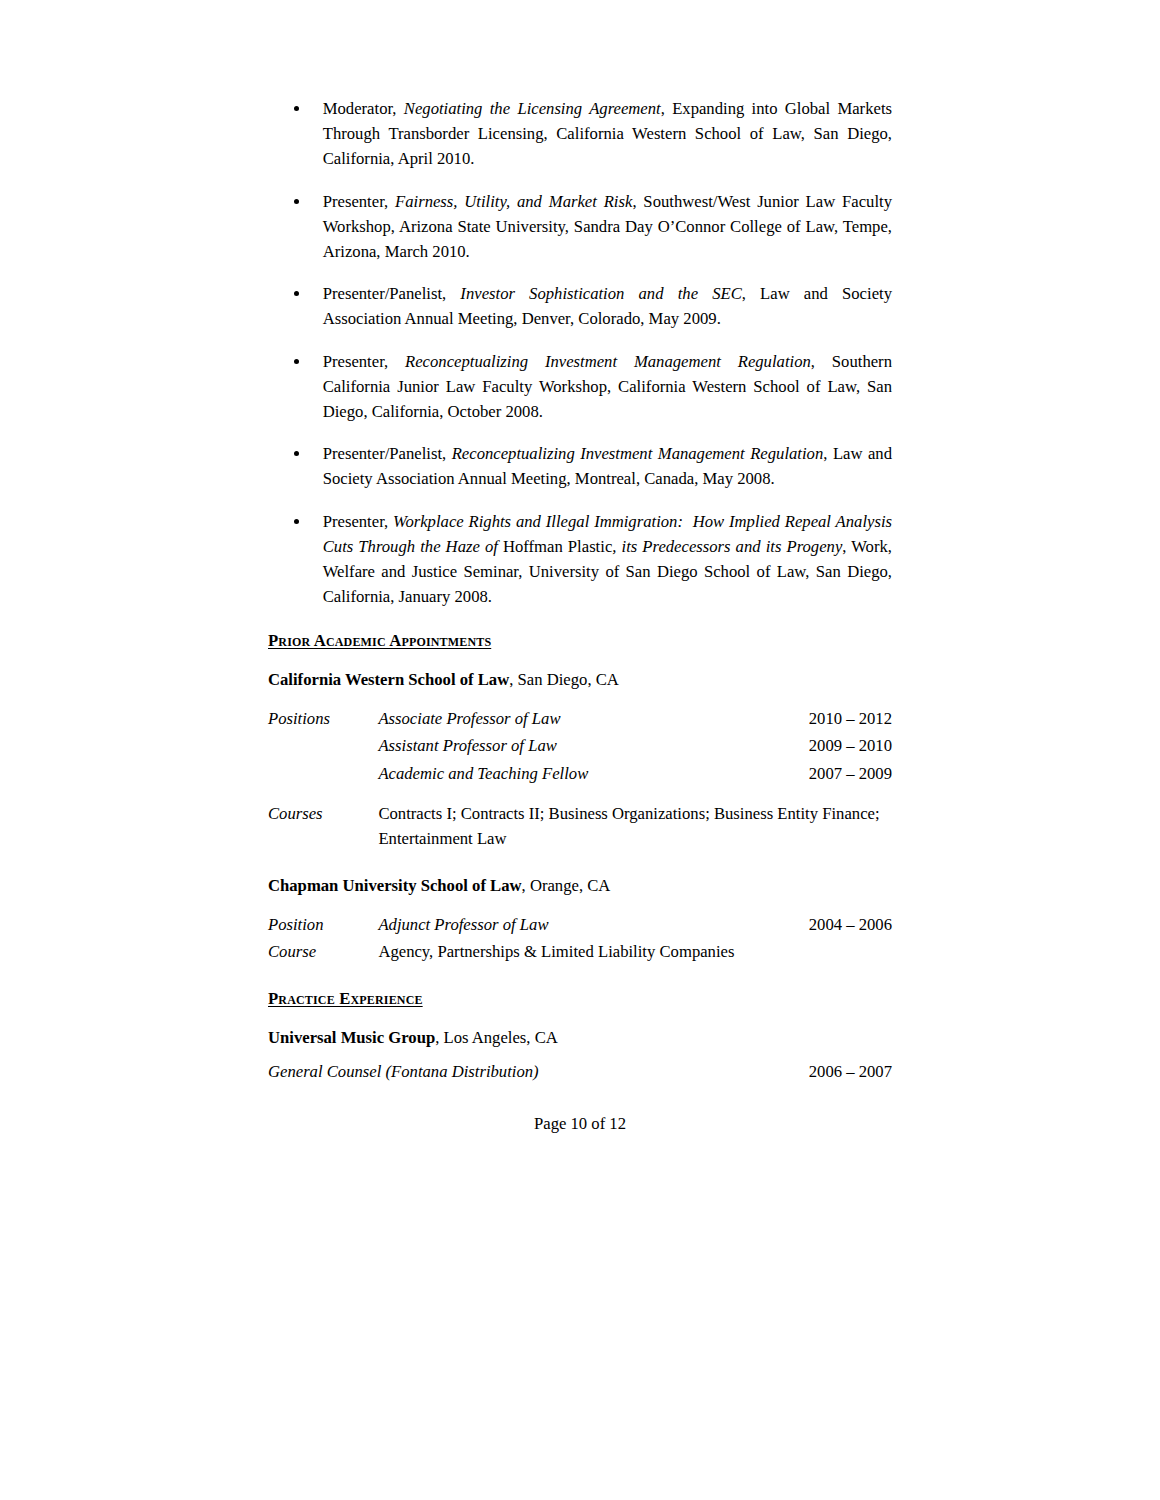Moderator, Negotiating the Licensing Agreement, Expanding into Global Markets Through Transborder Licensing, California Western School of Law, San Diego, California, April 2010.
Presenter, Fairness, Utility, and Market Risk, Southwest/West Junior Law Faculty Workshop, Arizona State University, Sandra Day O’Connor College of Law, Tempe, Arizona, March 2010.
Presenter/Panelist, Investor Sophistication and the SEC, Law and Society Association Annual Meeting, Denver, Colorado, May 2009.
Presenter, Reconceptualizing Investment Management Regulation, Southern California Junior Law Faculty Workshop, California Western School of Law, San Diego, California, October 2008.
Presenter/Panelist, Reconceptualizing Investment Management Regulation, Law and Society Association Annual Meeting, Montreal, Canada, May 2008.
Presenter, Workplace Rights and Illegal Immigration: How Implied Repeal Analysis Cuts Through the Haze of Hoffman Plastic, its Predecessors and its Progeny, Work, Welfare and Justice Seminar, University of San Diego School of Law, San Diego, California, January 2008.
Prior Academic Appointments
California Western School of Law, San Diego, CA
| Positions | Associate Professor of Law | 2010 – 2012 |
| | Assistant Professor of Law | 2009 – 2010 |
| | Academic and Teaching Fellow | 2007 – 2009 |
| Courses | Contracts I; Contracts II; Business Organizations; Business Entity Finance; Entertainment Law |
Chapman University School of Law, Orange, CA
| Position | Adjunct Professor of Law | 2004 – 2006 |
| Course | Agency, Partnerships & Limited Liability Companies |
Practice Experience
Universal Music Group, Los Angeles, CA
| General Counsel (Fontana Distribution) | 2006 – 2007 |
Page 10 of 12